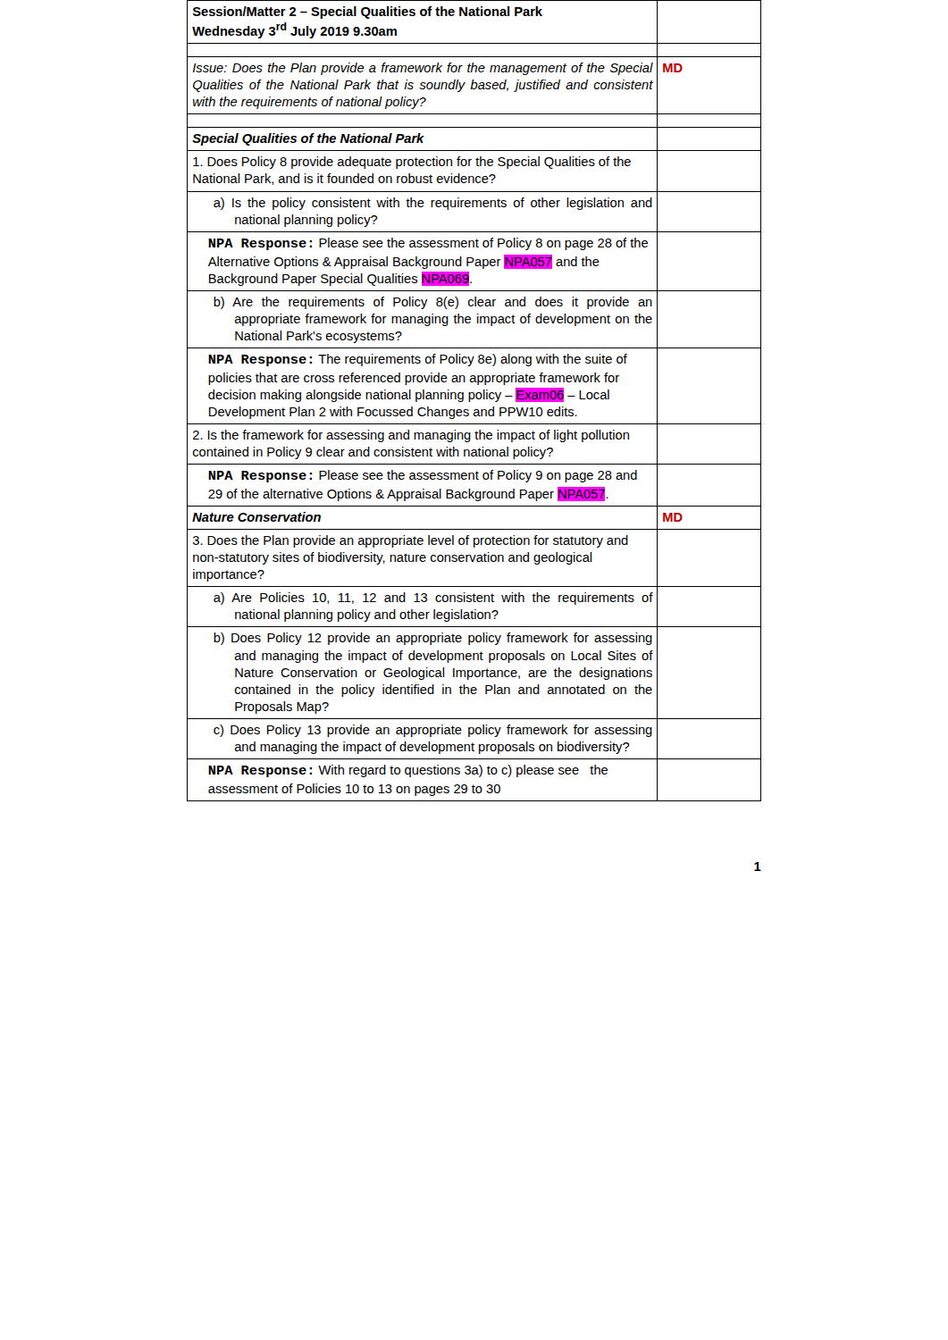| Session/Matter 2 – Special Qualities of the National Park Wednesday 3 rd July 2019 9.30am | |
| Issue: Does the Plan provide a framework for the management of the Special Qualities of the National Park that is soundly based, justified and consistent with the requirements of national policy? | MD |
| Special Qualities of the National Park | |
| 1. Does Policy 8 provide adequate protection for the Special Qualities of the National Park, and is it founded on robust evidence? | |
| a) Is the policy consistent with the requirements of other legislation and national planning policy? | |
| NPA Response: Please see the assessment of Policy 8 on page 28 of the Alternative Options & Appraisal Background Paper NPA057 and the Background Paper Special Qualities NPA069 . | |
| b) Are the requirements of Policy 8(e) clear and does it provide an appropriate framework for managing the impact of development on the National Park's ecosystems? | |
| NPA Response: The requirements of Policy 8e) along with the suite of policies that are cross referenced provide an appropriate framework for decision making alongside national planning policy – Exam06 – Local Development Plan 2 with Focussed Changes and PPW10 edits. | |
| 2. Is the framework for assessing and managing the impact of light pollution contained in Policy 9 clear and consistent with national policy? | |
| NPA Response: Please see the assessment of Policy 9 on page 28 and 29 of the alternative Options & Appraisal Background Paper NPA057 . | |
| Nature Conservation | MD |
| 3. Does the Plan provide an appropriate level of protection for statutory and non-statutory sites of biodiversity, nature conservation and geological importance? | |
| a) Are Policies 10, 11, 12 and 13 consistent with the requirements of national planning policy and other legislation? | |
| b) Does Policy 12 provide an appropriate policy framework for assessing and managing the impact of development proposals on Local Sites of Nature Conservation or Geological Importance, are the designations contained in the policy identified in the Plan and annotated on the Proposals Map? | |
| c) Does Policy 13 provide an appropriate policy framework for assessing and managing the impact of development proposals on biodiversity? | |
| NPA Response: With regard to questions 3a) to c) please see the assessment of Policies 10 to 13 on pages 29 to 30 | |
1